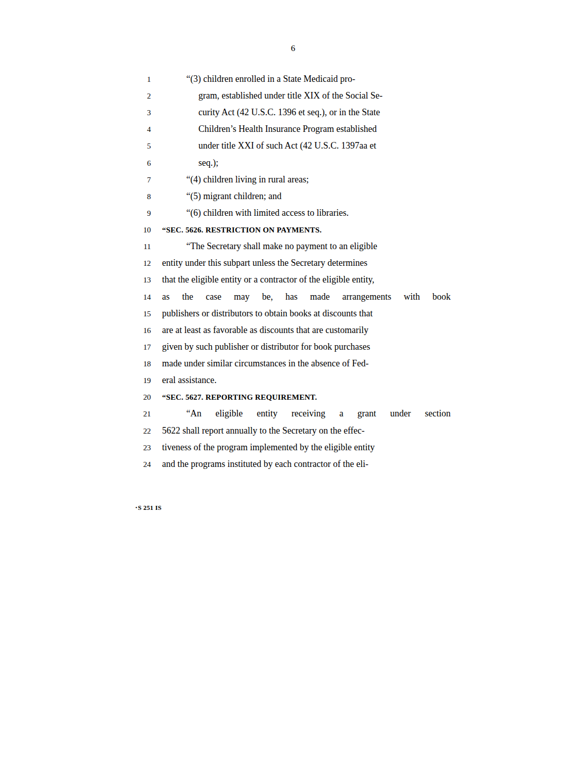6
“(3) children enrolled in a State Medicaid pro-
gram, established under title XIX of the Social Se-
curity Act (42 U.S.C. 1396 et seq.), or in the State
Children’s Health Insurance Program established
under title XXI of such Act (42 U.S.C. 1397aa et
seq.);
“(4) children living in rural areas;
“(5) migrant children; and
“(6) children with limited access to libraries.
“SEC. 5626. RESTRICTION ON PAYMENTS.
“The Secretary shall make no payment to an eligible
entity under this subpart unless the Secretary determines
that the eligible entity or a contractor of the eligible entity,
as the case may be, has made arrangements with book
publishers or distributors to obtain books at discounts that
are at least as favorable as discounts that are customarily
given by such publisher or distributor for book purchases
made under similar circumstances in the absence of Fed-
eral assistance.
“SEC. 5627. REPORTING REQUIREMENT.
“An eligible entity receiving a grant under section
5622 shall report annually to the Secretary on the effec-
tiveness of the program implemented by the eligible entity
and the programs instituted by each contractor of the eli-
•S 251 IS